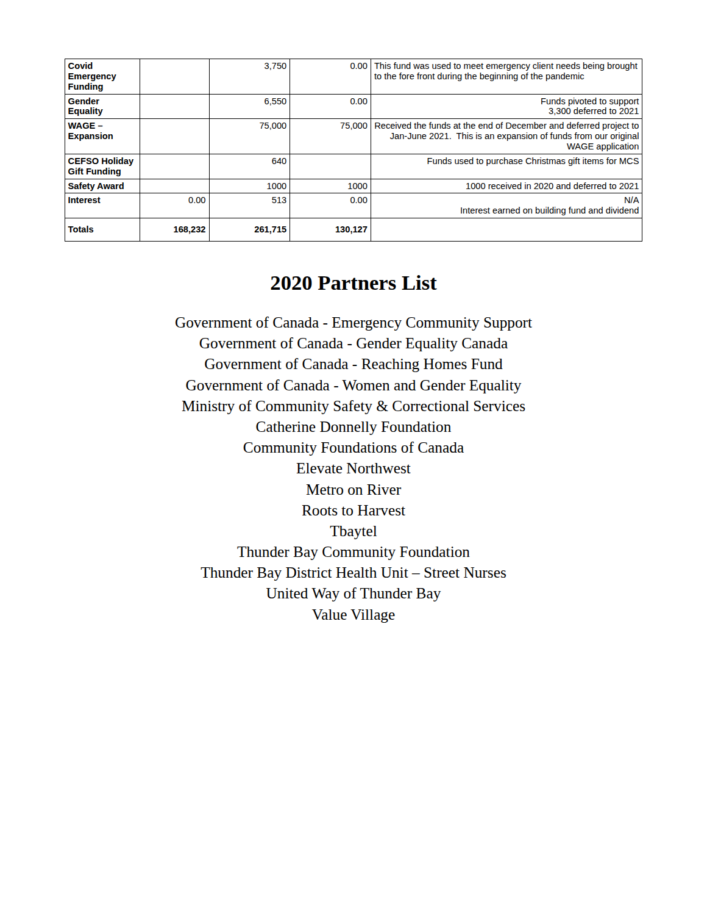| Covid Emergency Funding | | 3,750 | 0.00 | This fund was used to meet emergency client needs being brought to the fore front during the beginning of the pandemic |
| Gender Equality | | 6,550 | 0.00 | Funds pivoted to support 3,300 deferred to 2021 |
| WAGE – Expansion | | 75,000 | 75,000 | Received the funds at the end of December and deferred project to Jan-June 2021. This is an expansion of funds from our original WAGE application |
| CEFSO Holiday Gift Funding | | 640 | | Funds used to purchase Christmas gift items for MCS |
| Safety Award | | 1000 | 1000 | 1000 received in 2020 and deferred to 2021 |
| Interest | 0.00 | 513 | 0.00 | N/A Interest earned on building fund and dividend |
| Totals | 168,232 | 261,715 | 130,127 | |
2020 Partners List
Government of Canada - Emergency Community Support
Government of Canada - Gender Equality Canada
Government of Canada - Reaching Homes Fund
Government of Canada - Women and Gender Equality
Ministry of Community Safety & Correctional Services
Catherine Donnelly Foundation
Community Foundations of Canada
Elevate Northwest
Metro on River
Roots to Harvest
Tbaytel
Thunder Bay Community Foundation
Thunder Bay District Health Unit – Street Nurses
United Way of Thunder Bay
Value Village